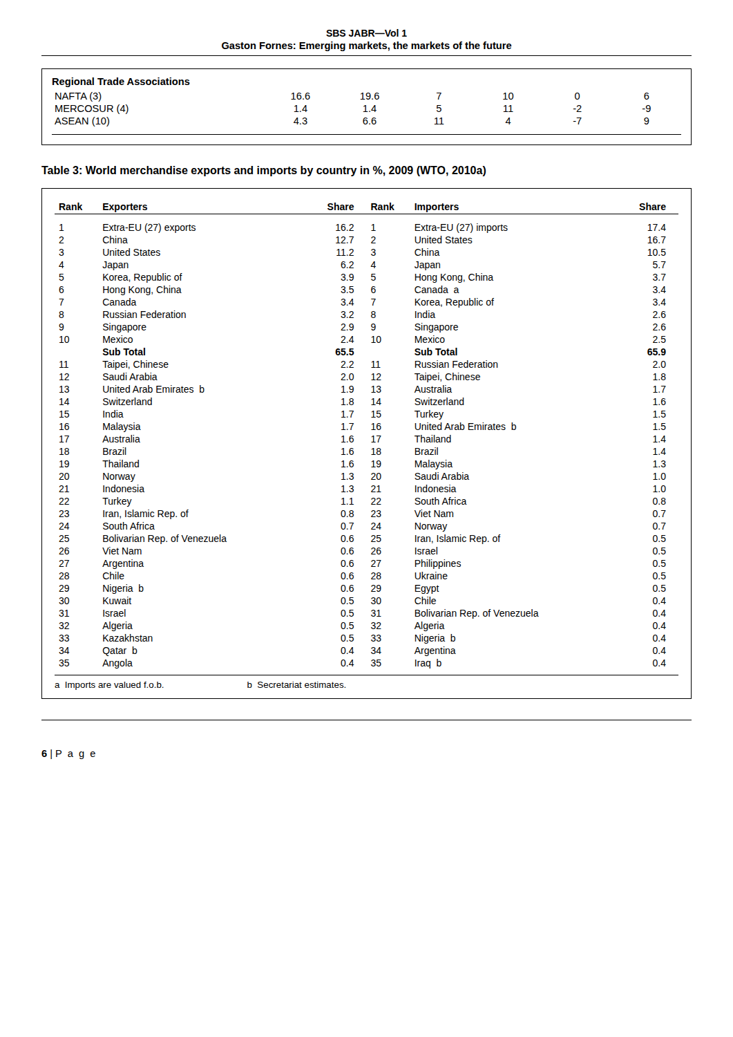SBS JABR—Vol 1
Gaston Fornes: Emerging markets, the markets of the future
Regional Trade Associations
| NAFTA (3) | 16.6 | 19.6 | 7 | 10 | 0 | 6 |
| MERCOSUR (4) | 1.4 | 1.4 | 5 | 11 | -2 | -9 |
| ASEAN (10) | 4.3 | 6.6 | 11 | 4 | -7 | 9 |
Table 3: World merchandise exports and imports by country in %, 2009 (WTO, 2010a)
| Rank | Exporters | Share | Rank | Importers | Share |
| --- | --- | --- | --- | --- | --- |
| 1 | Extra-EU (27) exports | 16.2 | 1 | Extra-EU (27) imports | 17.4 |
| 2 | China | 12.7 | 2 | United States | 16.7 |
| 3 | United States | 11.2 | 3 | China | 10.5 |
| 4 | Japan | 6.2 | 4 | Japan | 5.7 |
| 5 | Korea, Republic of | 3.9 | 5 | Hong Kong, China | 3.7 |
| 6 | Hong Kong, China | 3.5 | 6 | Canada a | 3.4 |
| 7 | Canada | 3.4 | 7 | Korea, Republic of | 3.4 |
| 8 | Russian Federation | 3.2 | 8 | India | 2.6 |
| 9 | Singapore | 2.9 | 9 | Singapore | 2.6 |
| 10 | Mexico | 2.4 | 10 | Mexico | 2.5 |
| | Sub Total | 65.5 | | Sub Total | 65.9 |
| 11 | Taipei, Chinese | 2.2 | 11 | Russian Federation | 2.0 |
| 12 | Saudi Arabia | 2.0 | 12 | Taipei, Chinese | 1.8 |
| 13 | United Arab Emirates b | 1.9 | 13 | Australia | 1.7 |
| 14 | Switzerland | 1.8 | 14 | Switzerland | 1.6 |
| 15 | India | 1.7 | 15 | Turkey | 1.5 |
| 16 | Malaysia | 1.7 | 16 | United Arab Emirates b | 1.5 |
| 17 | Australia | 1.6 | 17 | Thailand | 1.4 |
| 18 | Brazil | 1.6 | 18 | Brazil | 1.4 |
| 19 | Thailand | 1.6 | 19 | Malaysia | 1.3 |
| 20 | Norway | 1.3 | 20 | Saudi Arabia | 1.0 |
| 21 | Indonesia | 1.3 | 21 | Indonesia | 1.0 |
| 22 | Turkey | 1.1 | 22 | South Africa | 0.8 |
| 23 | Iran, Islamic Rep. of | 0.8 | 23 | Viet Nam | 0.7 |
| 24 | South Africa | 0.7 | 24 | Norway | 0.7 |
| 25 | Bolivarian Rep. of Venezuela | 0.6 | 25 | Iran, Islamic Rep. of | 0.5 |
| 26 | Viet Nam | 0.6 | 26 | Israel | 0.5 |
| 27 | Argentina | 0.6 | 27 | Philippines | 0.5 |
| 28 | Chile | 0.6 | 28 | Ukraine | 0.5 |
| 29 | Nigeria b | 0.6 | 29 | Egypt | 0.5 |
| 30 | Kuwait | 0.5 | 30 | Chile | 0.4 |
| 31 | Israel | 0.5 | 31 | Bolivarian Rep. of Venezuela | 0.4 |
| 32 | Algeria | 0.5 | 32 | Algeria | 0.4 |
| 33 | Kazakhstan | 0.5 | 33 | Nigeria b | 0.4 |
| 34 | Qatar b | 0.4 | 34 | Argentina | 0.4 |
| 35 | Angola | 0.4 | 35 | Iraq b | 0.4 |
a Imports are valued f.o.b. b Secretariat estimates.
6 | P a g e